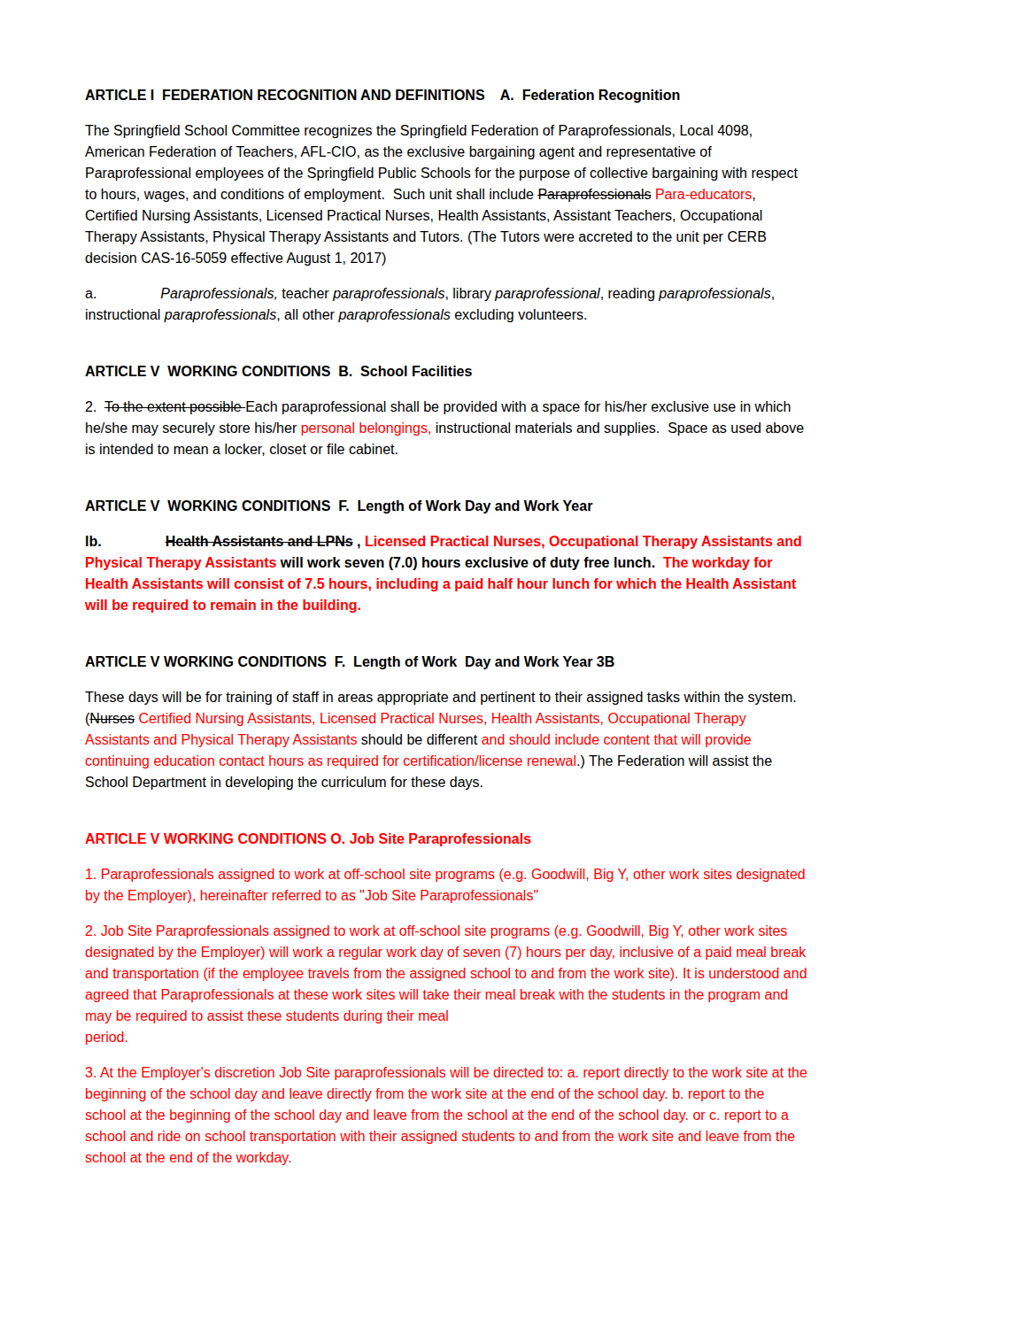ARTICLE I FEDERATION RECOGNITION AND DEFINITIONS A. Federation Recognition
The Springfield School Committee recognizes the Springfield Federation of Paraprofessionals, Local 4098, American Federation of Teachers, AFL-CIO, as the exclusive bargaining agent and representative of Paraprofessional employees of the Springfield Public Schools for the purpose of collective bargaining with respect to hours, wages, and conditions of employment. Such unit shall include Paraprofessionals Para-educators, Certified Nursing Assistants, Licensed Practical Nurses, Health Assistants, Assistant Teachers, Occupational Therapy Assistants, Physical Therapy Assistants and Tutors. (The Tutors were accreted to the unit per CERB decision CAS-16-5059 effective August 1, 2017)
a. Paraprofessionals, teacher paraprofessionals, library paraprofessional, reading paraprofessionals, instructional paraprofessionals, all other paraprofessionals excluding volunteers.
ARTICLE V WORKING CONDITIONS B. School Facilities
2. To the extent possible Each paraprofessional shall be provided with a space for his/her exclusive use in which he/she may securely store his/her personal belongings, instructional materials and supplies. Space as used above is intended to mean a locker, closet or file cabinet.
ARTICLE V WORKING CONDITIONS F. Length of Work Day and Work Year
lb. Health Assistants and LPNs , Licensed Practical Nurses, Occupational Therapy Assistants and Physical Therapy Assistants will work seven (7.0) hours exclusive of duty free lunch. The workday for Health Assistants will consist of 7.5 hours, including a paid half hour lunch for which the Health Assistant will be required to remain in the building.
ARTICLE V WORKING CONDITIONS F. Length of Work Day and Work Year 3B
These days will be for training of staff in areas appropriate and pertinent to their assigned tasks within the system. (Nurses Certified Nursing Assistants, Licensed Practical Nurses, Health Assistants, Occupational Therapy Assistants and Physical Therapy Assistants should be different and should include content that will provide continuing education contact hours as required for certification/license renewal.) The Federation will assist the School Department in developing the curriculum for these days.
ARTICLE V WORKING CONDITIONS O. Job Site Paraprofessionals
1. Paraprofessionals assigned to work at off-school site programs (e.g. Goodwill, Big Y, other work sites designated by the Employer), hereinafter referred to as "Job Site Paraprofessionals"
2. Job Site Paraprofessionals assigned to work at off-school site programs (e.g. Goodwill, Big Y, other work sites designated by the Employer) will work a regular work day of seven (7) hours per day, inclusive of a paid meal break and transportation (if the employee travels from the assigned school to and from the work site). It is understood and agreed that Paraprofessionals at these work sites will take their meal break with the students in the program and may be required to assist these students during their meal
period.
3. At the Employer's discretion Job Site paraprofessionals will be directed to: a. report directly to the work site at the beginning of the school day and leave directly from the work site at the end of the school day. b. report to the school at the beginning of the school day and leave from the school at the end of the school day. or c. report to a school and ride on school transportation with their assigned students to and from the work site and leave from the school at the end of the workday.